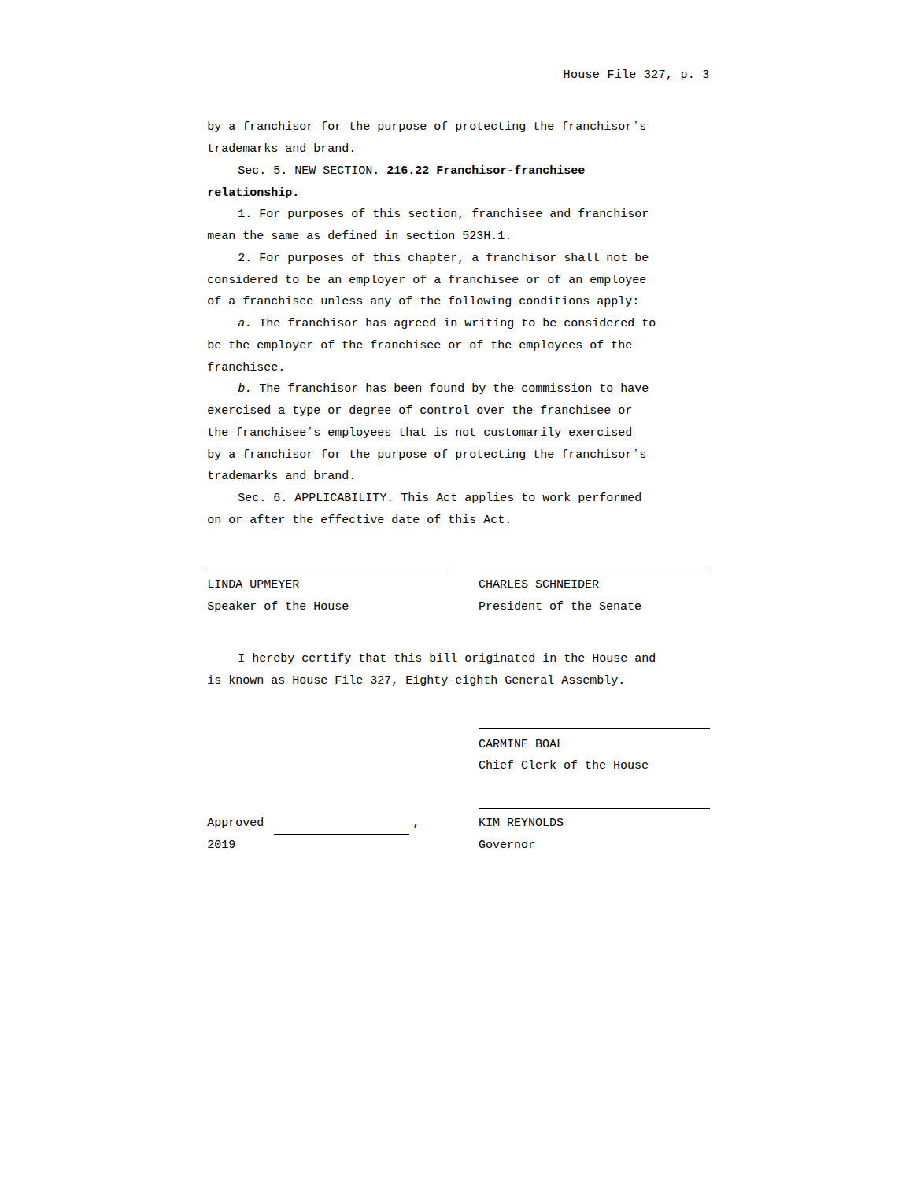House File 327, p. 3
by a franchisor for the purpose of protecting the franchisorʼs
trademarks and brand.
Sec. 5. NEW SECTION. 216.22 Franchisor-franchisee
relationship.
1. For purposes of this section, franchisee and franchisor
mean the same as defined in section 523H.1.
2. For purposes of this chapter, a franchisor shall not be
considered to be an employer of a franchisee or of an employee
of a franchisee unless any of the following conditions apply:
a. The franchisor has agreed in writing to be considered to
be the employer of the franchisee or of the employees of the
franchisee.
b. The franchisor has been found by the commission to have
exercised a type or degree of control over the franchisee or
the franchiseeʼs employees that is not customarily exercised
by a franchisor for the purpose of protecting the franchisorʼs
trademarks and brand.
Sec. 6. APPLICABILITY. This Act applies to work performed
on or after the effective date of this Act.
| LINDA UPMEYER Speaker of the House | | CHARLES SCHNEIDER President of the Senate |
I hereby certify that this bill originated in the House and
is known as House File 327, Eighty-eighth General Assembly.
| | | CARMINE BOAL Chief Clerk of the House |
| Approved , 2019 | | KIM REYNOLDS Governor |